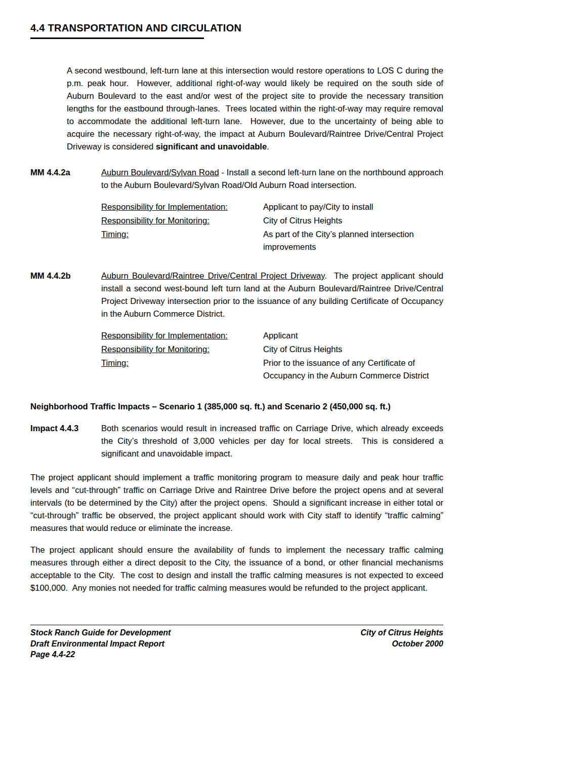4.4 TRANSPORTATION AND CIRCULATION
A second westbound, left-turn lane at this intersection would restore operations to LOS C during the p.m. peak hour. However, additional right-of-way would likely be required on the south side of Auburn Boulevard to the east and/or west of the project site to provide the necessary transition lengths for the eastbound through-lanes. Trees located within the right-of-way may require removal to accommodate the additional left-turn lane. However, due to the uncertainty of being able to acquire the necessary right-of-way, the impact at Auburn Boulevard/Raintree Drive/Central Project Driveway is considered significant and unavoidable.
MM 4.4.2a
Auburn Boulevard/Sylvan Road - Install a second left-turn lane on the northbound approach to the Auburn Boulevard/Sylvan Road/Old Auburn Road intersection.
| Responsibility for Implementation: | Applicant to pay/City to install |
| Responsibility for Monitoring: | City of Citrus Heights |
| Timing: | As part of the City’s planned intersection improvements |
MM 4.4.2b
Auburn Boulevard/Raintree Drive/Central Project Driveway. The project applicant should install a second west-bound left turn land at the Auburn Boulevard/Raintree Drive/Central Project Driveway intersection prior to the issuance of any building Certificate of Occupancy in the Auburn Commerce District.
| Responsibility for Implementation: | Applicant |
| Responsibility for Monitoring: | City of Citrus Heights |
| Timing: | Prior to the issuance of any Certificate of Occupancy in the Auburn Commerce District |
Neighborhood Traffic Impacts – Scenario 1 (385,000 sq. ft.) and Scenario 2 (450,000 sq. ft.)
Impact 4.4.3
Both scenarios would result in increased traffic on Carriage Drive, which already exceeds the City’s threshold of 3,000 vehicles per day for local streets. This is considered a significant and unavoidable impact.
The project applicant should implement a traffic monitoring program to measure daily and peak hour traffic levels and “cut-through” traffic on Carriage Drive and Raintree Drive before the project opens and at several intervals (to be determined by the City) after the project opens. Should a significant increase in either total or “cut-through” traffic be observed, the project applicant should work with City staff to identify “traffic calming” measures that would reduce or eliminate the increase.
The project applicant should ensure the availability of funds to implement the necessary traffic calming measures through either a direct deposit to the City, the issuance of a bond, or other financial mechanisms acceptable to the City. The cost to design and install the traffic calming measures is not expected to exceed $100,000. Any monies not needed for traffic calming measures would be refunded to the project applicant.
Stock Ranch Guide for Development
Draft Environmental Impact Report
Page 4.4-22
City of Citrus Heights
October 2000